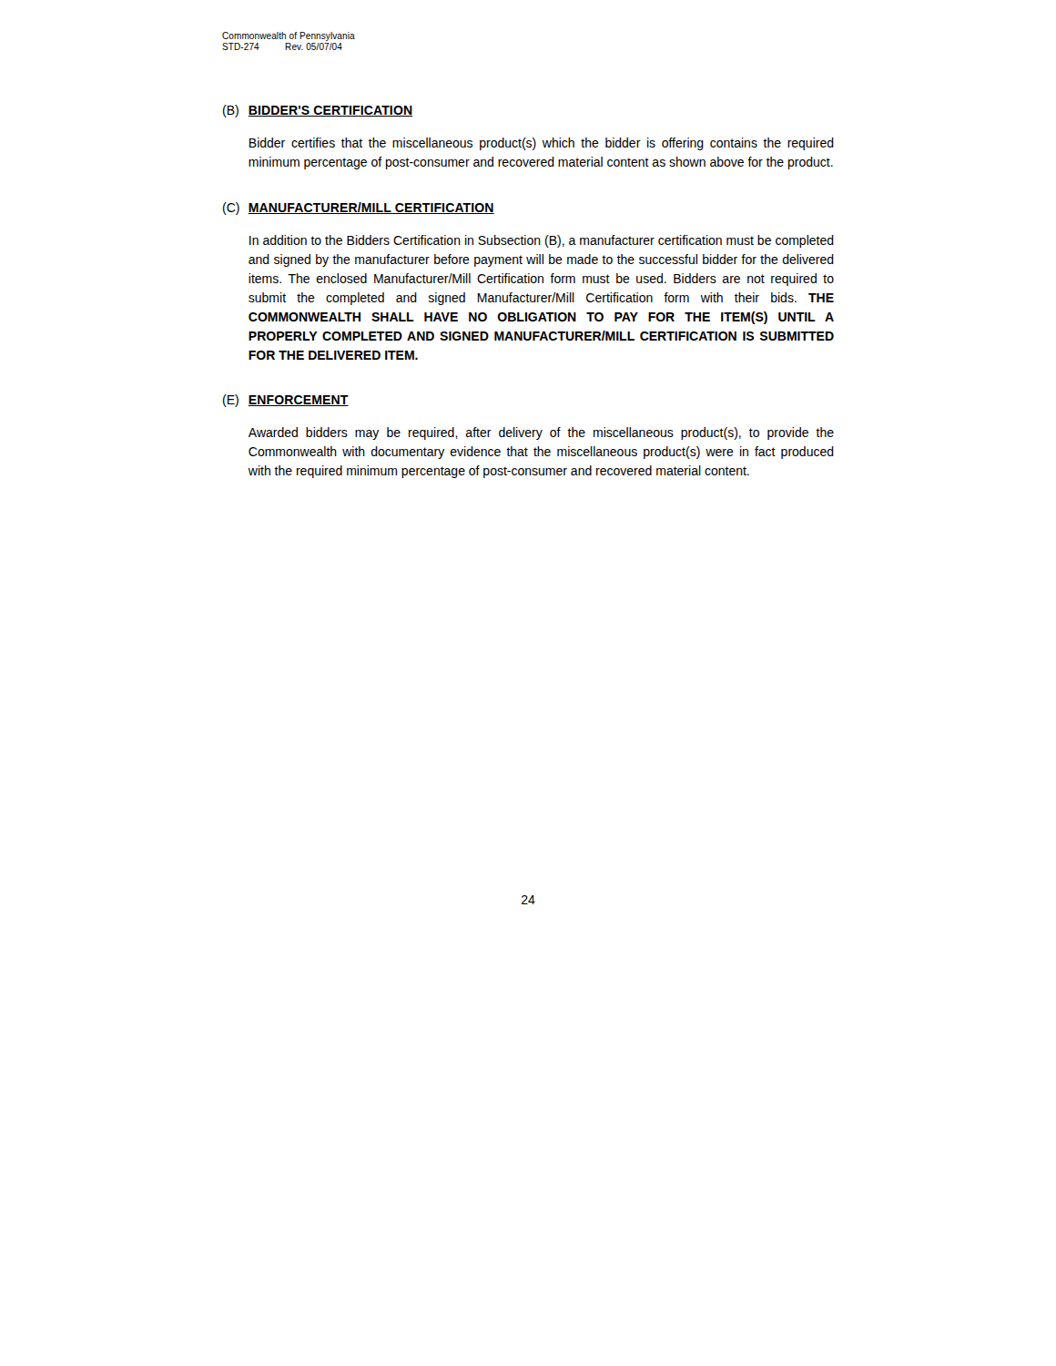Commonwealth of Pennsylvania STD-274 Rev. 05/07/04
(B) BIDDER'S CERTIFICATION
Bidder certifies that the miscellaneous product(s) which the bidder is offering contains the required minimum percentage of post-consumer and recovered material content as shown above for the product.
(C) MANUFACTURER/MILL CERTIFICATION
In addition to the Bidders Certification in Subsection (B), a manufacturer certification must be completed and signed by the manufacturer before payment will be made to the successful bidder for the delivered items. The enclosed Manufacturer/Mill Certification form must be used. Bidders are not required to submit the completed and signed Manufacturer/Mill Certification form with their bids. THE COMMONWEALTH SHALL HAVE NO OBLIGATION TO PAY FOR THE ITEM(S) UNTIL A PROPERLY COMPLETED AND SIGNED MANUFACTURER/MILL CERTIFICATION IS SUBMITTED FOR THE DELIVERED ITEM.
(E) ENFORCEMENT
Awarded bidders may be required, after delivery of the miscellaneous product(s), to provide the Commonwealth with documentary evidence that the miscellaneous product(s) were in fact produced with the required minimum percentage of post-consumer and recovered material content.
24